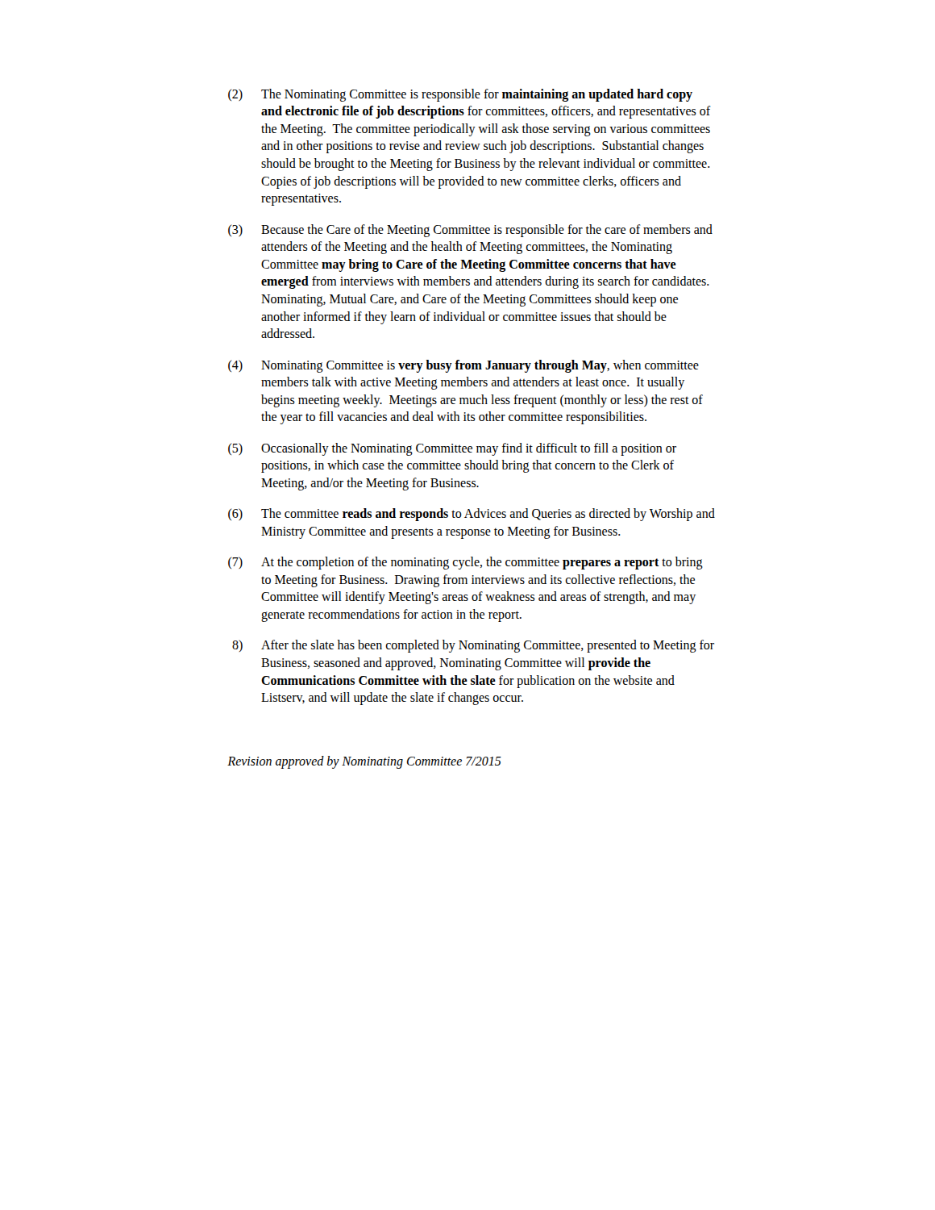(2) The Nominating Committee is responsible for maintaining an updated hard copy and electronic file of job descriptions for committees, officers, and representatives of the Meeting. The committee periodically will ask those serving on various committees and in other positions to revise and review such job descriptions. Substantial changes should be brought to the Meeting for Business by the relevant individual or committee. Copies of job descriptions will be provided to new committee clerks, officers and representatives.
(3) Because the Care of the Meeting Committee is responsible for the care of members and attenders of the Meeting and the health of Meeting committees, the Nominating Committee may bring to Care of the Meeting Committee concerns that have emerged from interviews with members and attenders during its search for candidates. Nominating, Mutual Care, and Care of the Meeting Committees should keep one another informed if they learn of individual or committee issues that should be addressed.
(4) Nominating Committee is very busy from January through May, when committee members talk with active Meeting members and attenders at least once. It usually begins meeting weekly. Meetings are much less frequent (monthly or less) the rest of the year to fill vacancies and deal with its other committee responsibilities.
(5) Occasionally the Nominating Committee may find it difficult to fill a position or positions, in which case the committee should bring that concern to the Clerk of Meeting, and/or the Meeting for Business.
(6) The committee reads and responds to Advices and Queries as directed by Worship and Ministry Committee and presents a response to Meeting for Business.
(7) At the completion of the nominating cycle, the committee prepares a report to bring to Meeting for Business. Drawing from interviews and its collective reflections, the Committee will identify Meeting's areas of weakness and areas of strength, and may generate recommendations for action in the report.
8) After the slate has been completed by Nominating Committee, presented to Meeting for Business, seasoned and approved, Nominating Committee will provide the Communications Committee with the slate for publication on the website and Listserv, and will update the slate if changes occur.
Revision approved by Nominating Committee 7/2015